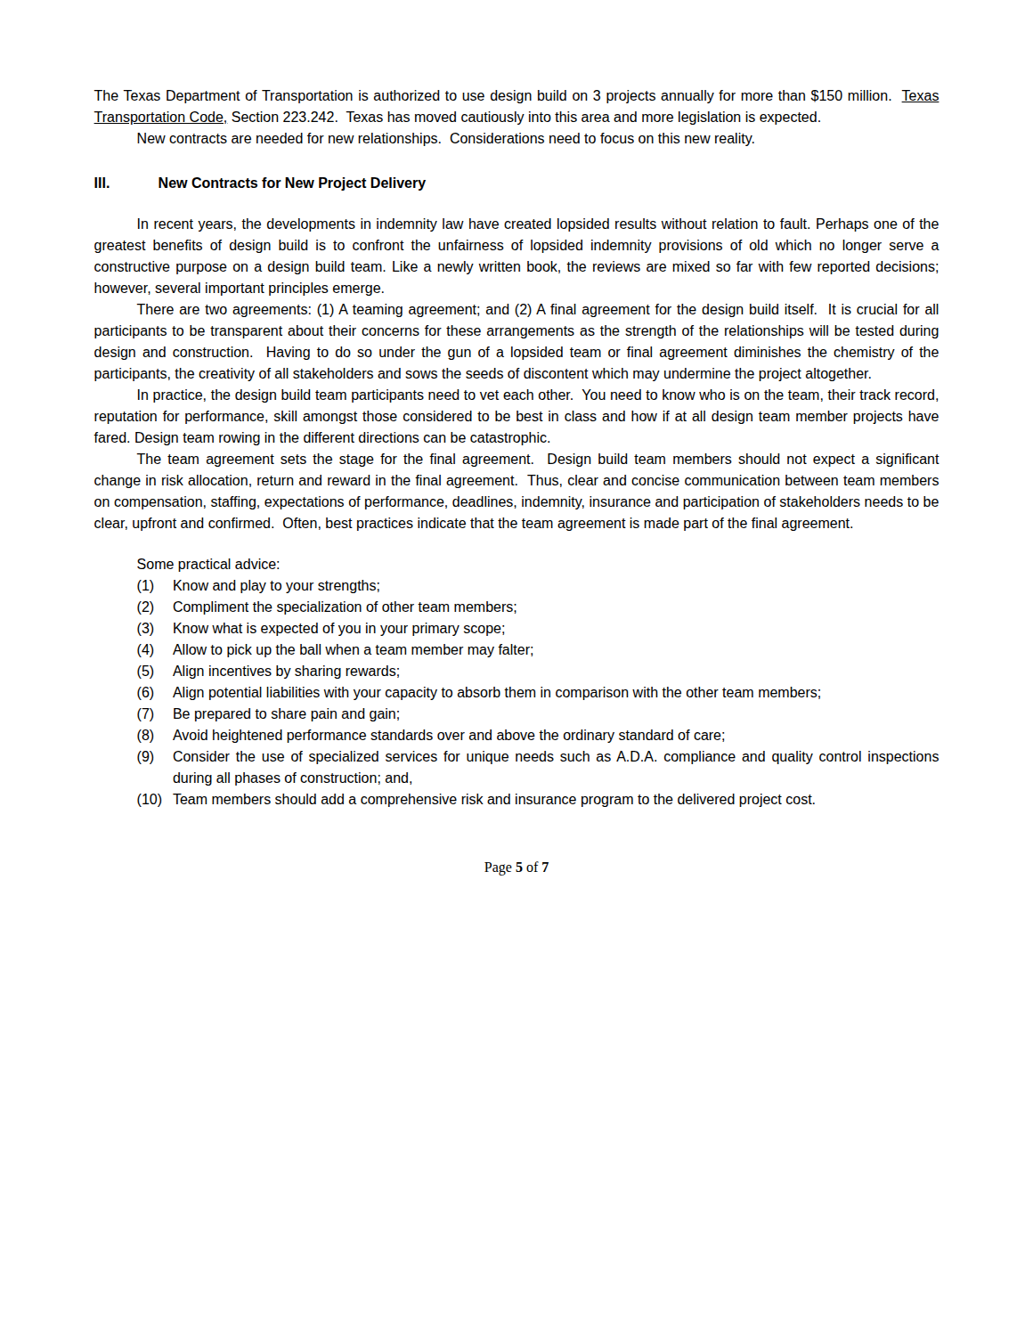The Texas Department of Transportation is authorized to use design build on 3 projects annually for more than $150 million. Texas Transportation Code, Section 223.242. Texas has moved cautiously into this area and more legislation is expected.
New contracts are needed for new relationships. Considerations need to focus on this new reality.
III. New Contracts for New Project Delivery
In recent years, the developments in indemnity law have created lopsided results without relation to fault. Perhaps one of the greatest benefits of design build is to confront the unfairness of lopsided indemnity provisions of old which no longer serve a constructive purpose on a design build team. Like a newly written book, the reviews are mixed so far with few reported decisions; however, several important principles emerge.
There are two agreements: (1) A teaming agreement; and (2) A final agreement for the design build itself. It is crucial for all participants to be transparent about their concerns for these arrangements as the strength of the relationships will be tested during design and construction. Having to do so under the gun of a lopsided team or final agreement diminishes the chemistry of the participants, the creativity of all stakeholders and sows the seeds of discontent which may undermine the project altogether.
In practice, the design build team participants need to vet each other. You need to know who is on the team, their track record, reputation for performance, skill amongst those considered to be best in class and how if at all design team member projects have fared. Design team rowing in the different directions can be catastrophic.
The team agreement sets the stage for the final agreement. Design build team members should not expect a significant change in risk allocation, return and reward in the final agreement. Thus, clear and concise communication between team members on compensation, staffing, expectations of performance, deadlines, indemnity, insurance and participation of stakeholders needs to be clear, upfront and confirmed. Often, best practices indicate that the team agreement is made part of the final agreement.
Some practical advice:
(1) Know and play to your strengths;
(2) Compliment the specialization of other team members;
(3) Know what is expected of you in your primary scope;
(4) Allow to pick up the ball when a team member may falter;
(5) Align incentives by sharing rewards;
(6) Align potential liabilities with your capacity to absorb them in comparison with the other team members;
(7) Be prepared to share pain and gain;
(8) Avoid heightened performance standards over and above the ordinary standard of care;
(9) Consider the use of specialized services for unique needs such as A.D.A. compliance and quality control inspections during all phases of construction; and,
(10) Team members should add a comprehensive risk and insurance program to the delivered project cost.
Page 5 of 7